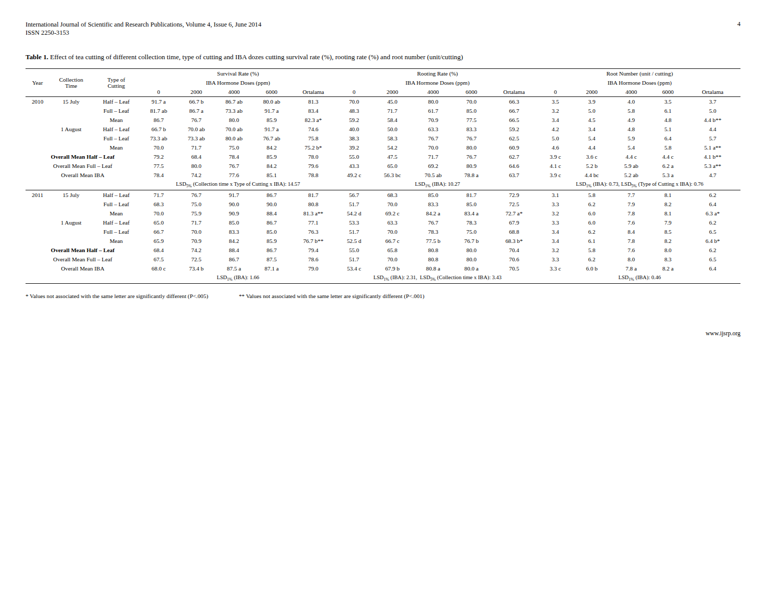International Journal of Scientific and Research Publications, Volume 4, Issue 6, June 2014
ISSN 2250-3153
4
Table 1. Effect of tea cutting of different collection time, type of cutting and IBA dozes cutting survival rate (%), rooting rate (%) and root number (unit/cutting)
| Year | Collection Time | Type of Cutting | Survival Rate (%) | Rooting Rate (%) | Root Number (unit / cutting) |
| --- | --- | --- | --- | --- | --- |
| IBA Hormone Doses (ppm) | IBA Hormone Doses (ppm) | IBA Hormone Doses (ppm) |
| 0 | 2000 | 4000 | 6000 | Ortalama | 0 | 2000 | 4000 | 6000 | Ortalama | 0 | 2000 | 4000 | 6000 | Ortalama |
| 2010 | 15 July | Half – Leaf | 91.7 a | 66.7 b | 86.7 ab | 80.0 ab | 81.3 | 70.0 | 45.0 | 80.0 | 70.0 | 66.3 | 3.5 | 3.9 | 4.0 | 3.5 | 3.7 |
| Full – Leaf | 81.7 ab | 86.7 a | 73.3 ab | 91.7 a | 83.4 | 48.3 | 71.7 | 61.7 | 85.0 | 66.7 | 3.2 | 5.0 | 5.8 | 6.1 | 5.0 |
| Mean | 86.7 | 76.7 | 80.0 | 85.9 | 82.3 a* | 59.2 | 58.4 | 70.9 | 77.5 | 66.5 | 3.4 | 4.5 | 4.9 | 4.8 | 4.4 b** |
| 1 August | Half – Leaf | 66.7 b | 70.0 ab | 70.0 ab | 91.7 a | 74.6 | 40.0 | 50.0 | 63.3 | 83.3 | 59.2 | 4.2 | 3.4 | 4.8 | 5.1 | 4.4 |
| Full – Leaf | 73.3 ab | 73.3 ab | 80.0 ab | 76.7 ab | 75.8 | 38.3 | 58.3 | 76.7 | 76.7 | 62.5 | 5.0 | 5.4 | 5.9 | 6.4 | 5.7 |
| Mean | 70.0 | 71.7 | 75.0 | 84.2 | 75.2 b* | 39.2 | 54.2 | 70.0 | 80.0 | 60.9 | 4.6 | 4.4 | 5.4 | 5.8 | 5.1 a** |
| Overall Mean Half – Leaf | 79.2 | 68.4 | 78.4 | 85.9 | 78.0 | 55.0 | 47.5 | 71.7 | 76.7 | 62.7 | 3.9 c | 3.6 c | 4.4 c | 4.4 c | 4.1 b** |
| Overall Mean Full – Leaf | 77.5 | 80.0 | 76.7 | 84.2 | 79.6 | 43.3 | 65.0 | 69.2 | 80.9 | 64.6 | 4.1 c | 5.2 b | 5.9 ab | 6.2 a | 5.3 a** |
| Overall Mean IBA | 78.4 | 74.2 | 77.6 | 85.1 | 78.8 | 49.2 c | 56.3 bc | 70.5 ab | 78.8 a | 63.7 | 3.9 c | 4.4 bc | 5.2 ab | 5.3 a | 4.7 |
| | LSD 5% (Collection time x Type of Cutting x IBA): 14.57 | LSD 1% (IBA): 10.27 | LSD 1% (IBA): 0.73, LSD 5% (Type of Cutting x IBA): 0.76 |
| 2011 | 15 July | Half – Leaf | 71.7 | 76.7 | 91.7 | 86.7 | 81.7 | 56.7 | 68.3 | 85.0 | 81.7 | 72.9 | 3.1 | 5.8 | 7.7 | 8.1 | 6.2 |
| Full – Leaf | 68.3 | 75.0 | 90.0 | 90.0 | 80.8 | 51.7 | 70.0 | 83.3 | 85.0 | 72.5 | 3.3 | 6.2 | 7.9 | 8.2 | 6.4 |
| Mean | 70.0 | 75.9 | 90.9 | 88.4 | 81.3 a** | 54.2 d | 69.2 c | 84.2 a | 83.4 a | 72.7 a* | 3.2 | 6.0 | 7.8 | 8.1 | 6.3 a* |
| 1 August | Half – Leaf | 65.0 | 71.7 | 85.0 | 86.7 | 77.1 | 53.3 | 63.3 | 76.7 | 78.3 | 67.9 | 3.3 | 6.0 | 7.6 | 7.9 | 6.2 |
| Full – Leaf | 66.7 | 70.0 | 83.3 | 85.0 | 76.3 | 51.7 | 70.0 | 78.3 | 75.0 | 68.8 | 3.4 | 6.2 | 8.4 | 8.5 | 6.5 |
| Mean | 65.9 | 70.9 | 84.2 | 85.9 | 76.7 b** | 52.5 d | 66.7 c | 77.5 b | 76.7 b | 68.3 b* | 3.4 | 6.1 | 7.8 | 8.2 | 6.4 b* |
| Overall Mean Half – Leaf | 68.4 | 74.2 | 88.4 | 86.7 | 79.4 | 55.0 | 65.8 | 80.8 | 80.0 | 70.4 | 3.2 | 5.8 | 7.6 | 8.0 | 6.2 |
| Overall Mean Full – Leaf | 67.5 | 72.5 | 86.7 | 87.5 | 78.6 | 51.7 | 70.0 | 80.8 | 80.0 | 70.6 | 3.3 | 6.2 | 8.0 | 8.3 | 6.5 |
| Overall Mean IBA | 68.0 c | 73.4 b | 87.5 a | 87.1 a | 79.0 | 53.4 c | 67.9 b | 80.8 a | 80.0 a | 70.5 | 3.3 c | 6.0 b | 7.8 a | 8.2 a | 6.4 |
| | LSD 1% (IBA): 1.66 | LSD 1% (IBA): 2.31, LSD 5% (Collection time x IBA): 3.43 | LSD 1% (IBA): 0.46 |
* Values not associated with the same letter are significantly different (P<.005)
** Values not associated with the same letter are significantly different (P<.001)
www.ijsrp.org